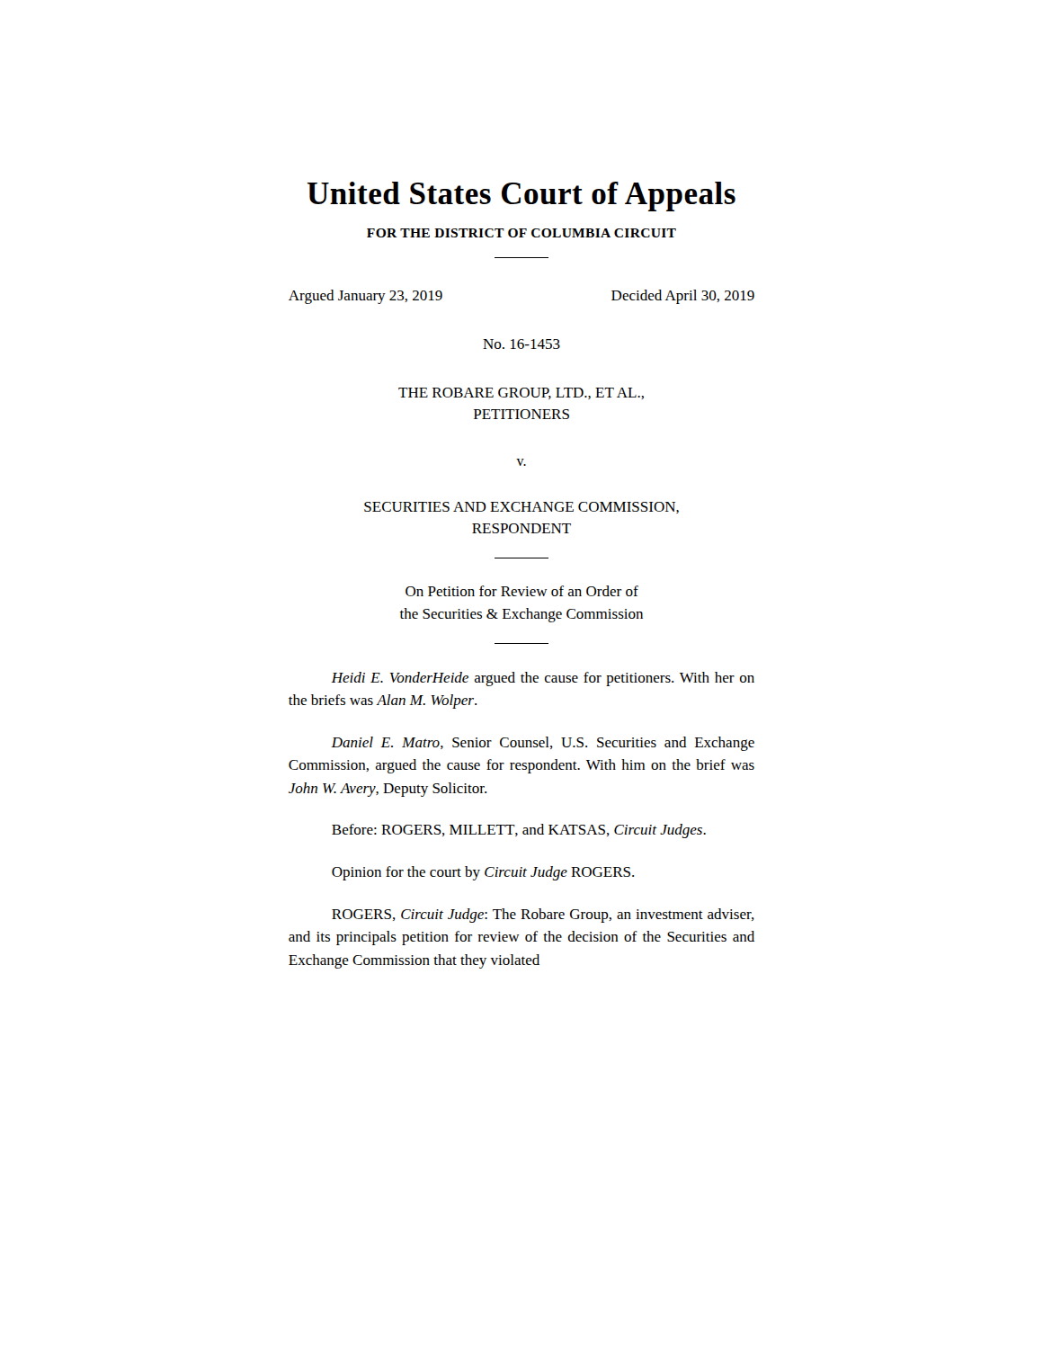United States Court of Appeals
FOR THE DISTRICT OF COLUMBIA CIRCUIT
Argued January 23, 2019 Decided April 30, 2019
No. 16-1453
THE ROBARE GROUP, LTD., ET AL.,
PETITIONERS
v.
SECURITIES AND EXCHANGE COMMISSION,
RESPONDENT
On Petition for Review of an Order of
the Securities & Exchange Commission
Heidi E. VonderHeide argued the cause for petitioners. With her on the briefs was Alan M. Wolper.
Daniel E. Matro, Senior Counsel, U.S. Securities and Exchange Commission, argued the cause for respondent. With him on the brief was John W. Avery, Deputy Solicitor.
Before: ROGERS, MILLETT, and KATSAS, Circuit Judges.
Opinion for the court by Circuit Judge ROGERS.
ROGERS, Circuit Judge: The Robare Group, an investment adviser, and its principals petition for review of the decision of the Securities and Exchange Commission that they violated